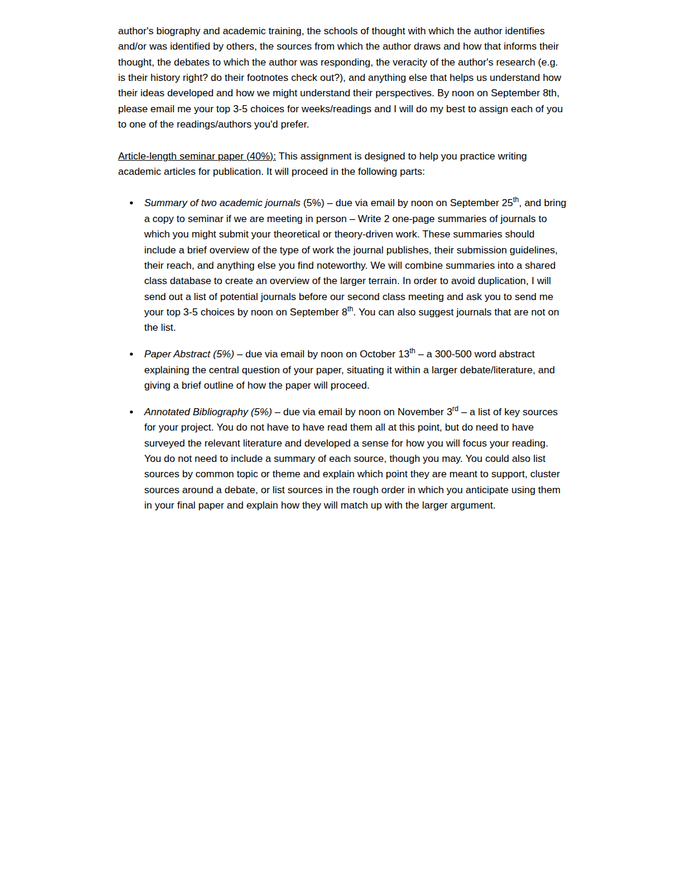author's biography and academic training, the schools of thought with which the author identifies and/or was identified by others, the sources from which the author draws and how that informs their thought, the debates to which the author was responding, the veracity of the author's research (e.g. is their history right? do their footnotes check out?), and anything else that helps us understand how their ideas developed and how we might understand their perspectives. By noon on September 8th, please email me your top 3-5 choices for weeks/readings and I will do my best to assign each of you to one of the readings/authors you'd prefer.
Article-length seminar paper (40%): This assignment is designed to help you practice writing academic articles for publication. It will proceed in the following parts:
Summary of two academic journals (5%) – due via email by noon on September 25th, and bring a copy to seminar if we are meeting in person – Write 2 one-page summaries of journals to which you might submit your theoretical or theory-driven work. These summaries should include a brief overview of the type of work the journal publishes, their submission guidelines, their reach, and anything else you find noteworthy. We will combine summaries into a shared class database to create an overview of the larger terrain. In order to avoid duplication, I will send out a list of potential journals before our second class meeting and ask you to send me your top 3-5 choices by noon on September 8th. You can also suggest journals that are not on the list.
Paper Abstract (5%) – due via email by noon on October 13th – a 300-500 word abstract explaining the central question of your paper, situating it within a larger debate/literature, and giving a brief outline of how the paper will proceed.
Annotated Bibliography (5%) – due via email by noon on November 3rd – a list of key sources for your project. You do not have to have read them all at this point, but do need to have surveyed the relevant literature and developed a sense for how you will focus your reading. You do not need to include a summary of each source, though you may. You could also list sources by common topic or theme and explain which point they are meant to support, cluster sources around a debate, or list sources in the rough order in which you anticipate using them in your final paper and explain how they will match up with the larger argument.